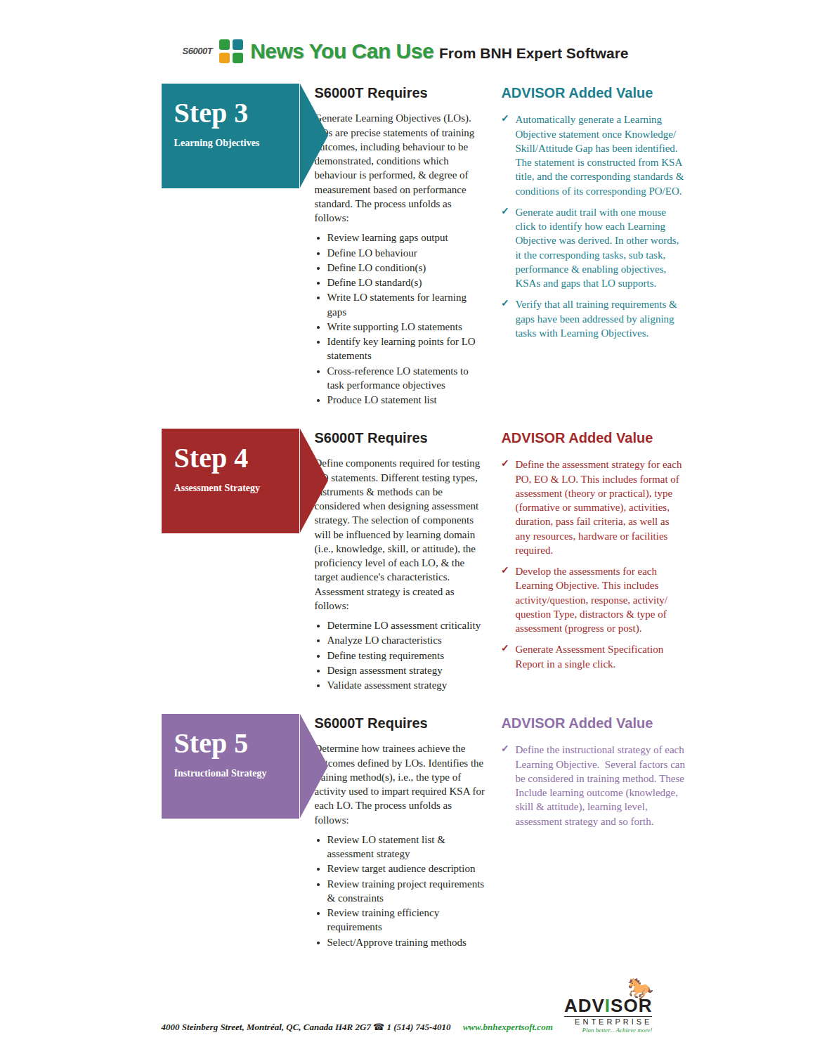S6000T
News You Can Use From BNH Expert Software
Step 3
Learning Objectives
S6000T Requires
Generate Learning Objectives (LOs). LOs are precise statements of training outcomes, including behaviour to be demonstrated, conditions which behaviour is performed, & degree of measurement based on performance standard. The process unfolds as follows:
Review learning gaps output
Define LO behaviour
Define LO condition(s)
Define LO standard(s)
Write LO statements for learning gaps
Write supporting LO statements
Identify key learning points for LO statements
Cross-reference LO statements to task performance objectives
Produce LO statement list
ADVISOR Added Value
Automatically generate a Learning Objective statement once Knowledge/ Skill/Attitude Gap has been identified. The statement is constructed from KSA title, and the corresponding standards & conditions of its corresponding PO/EO.
Generate audit trail with one mouse click to identify how each Learning Objective was derived. In other words, it the corresponding tasks, sub task, performance & enabling objectives, KSAs and gaps that LO supports.
Verify that all training requirements & gaps have been addressed by aligning tasks with Learning Objectives.
Step 4
Assessment Strategy
S6000T Requires
Define components required for testing LO statements. Different testing types, instruments & methods can be considered when designing assessment strategy. The selection of components will be influenced by learning domain (i.e., knowledge, skill, or attitude), the proficiency level of each LO, & the target audience's characteristics. Assessment strategy is created as follows:
Determine LO assessment criticality
Analyze LO characteristics
Define testing requirements
Design assessment strategy
Validate assessment strategy
ADVISOR Added Value
Define the assessment strategy for each PO, EO & LO. This includes format of assessment (theory or practical), type (formative or summative), activities, duration, pass fail criteria, as well as any resources, hardware or facilities required.
Develop the assessments for each Learning Objective. This includes activity/question, response, activity/ question Type, distractors & type of assessment (progress or post).
Generate Assessment Specification Report in a single click.
Step 5
Instructional Strategy
S6000T Requires
Determine how trainees achieve the outcomes defined by LOs. Identifies the training method(s), i.e., the type of activity used to impart required KSA for each LO. The process unfolds as follows:
Review LO statement list & assessment strategy
Review target audience description
Review training project requirements & constraints
Review training efficiency requirements
Select/Approve training methods
ADVISOR Added Value
Define the instructional strategy of each Learning Objective. Several factors can be considered in training method. These Include learning outcome (knowledge, skill & attitude), learning level, assessment strategy and so forth.
4000 Steinberg Street, Montréal, QC, Canada H4R 2G7 ☎ 1 (514) 745-4010 www.bnhexpertsoft.com
🐎 ADVISOR
ENTERPRISE Plan better... Achieve more!